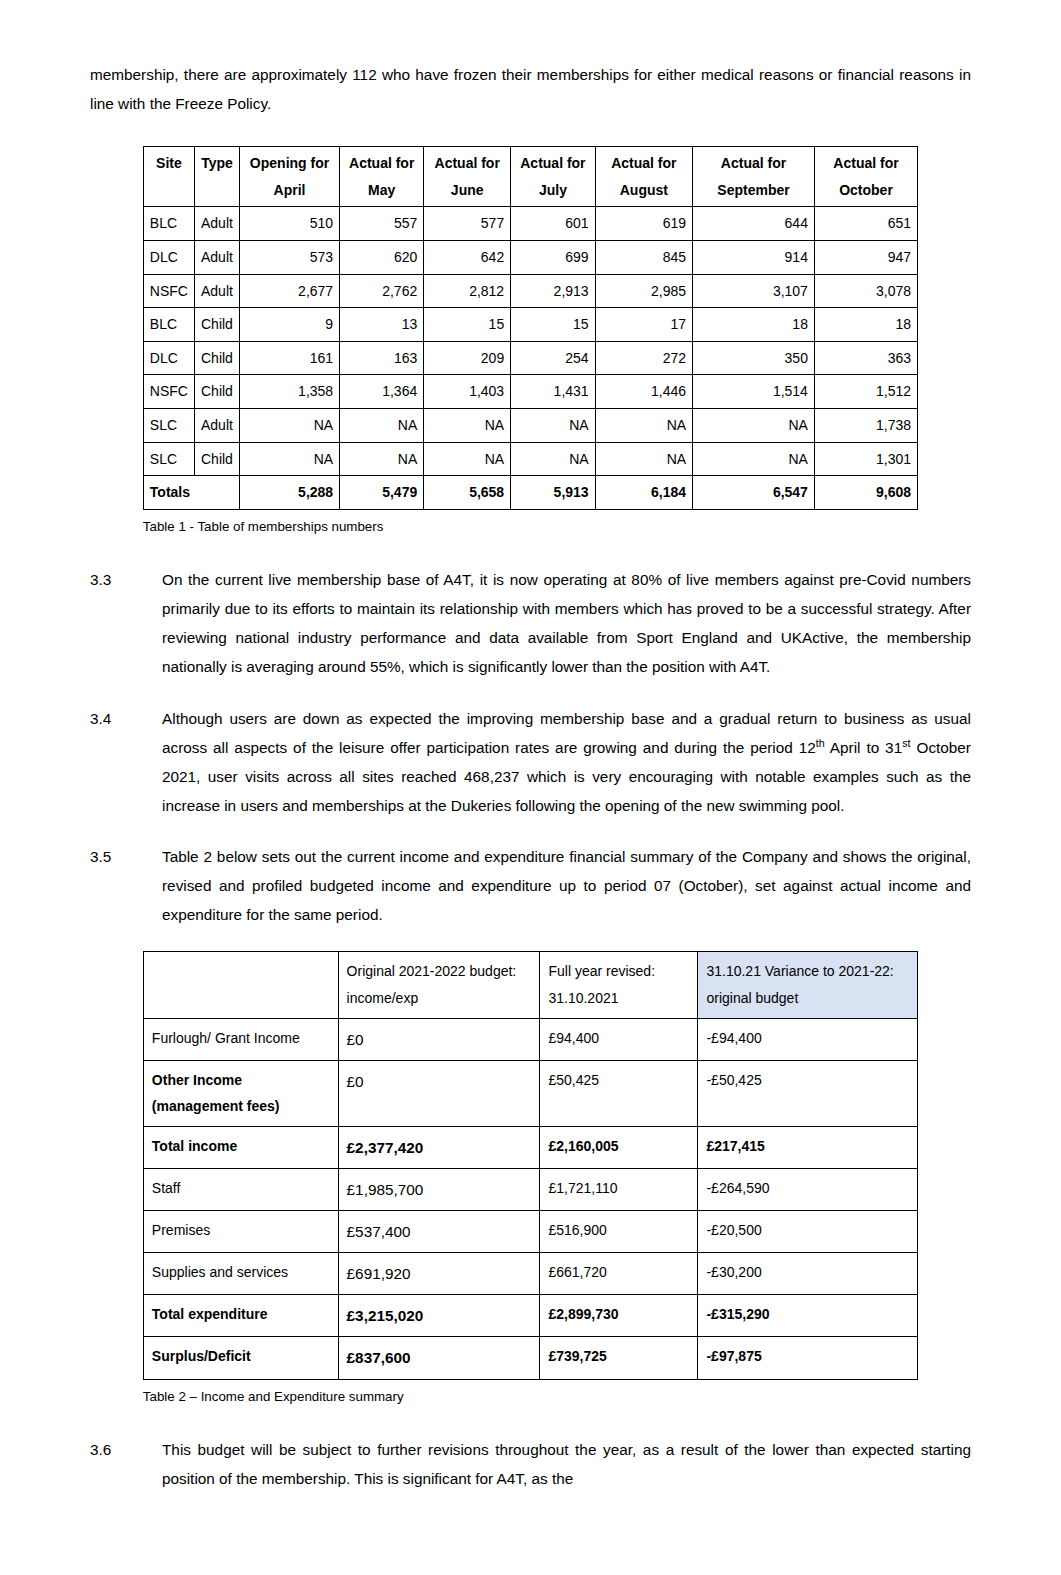membership, there are approximately 112 who have frozen their memberships for either medical reasons or financial reasons in line with the Freeze Policy.
| Site | Type | Opening for April | Actual for May | Actual for June | Actual for July | Actual for August | Actual for September | Actual for October |
| --- | --- | --- | --- | --- | --- | --- | --- | --- |
| BLC | Adult | 510 | 557 | 577 | 601 | 619 | 644 | 651 |
| DLC | Adult | 573 | 620 | 642 | 699 | 845 | 914 | 947 |
| NSFC | Adult | 2,677 | 2,762 | 2,812 | 2,913 | 2,985 | 3,107 | 3,078 |
| BLC | Child | 9 | 13 | 15 | 15 | 17 | 18 | 18 |
| DLC | Child | 161 | 163 | 209 | 254 | 272 | 350 | 363 |
| NSFC | Child | 1,358 | 1,364 | 1,403 | 1,431 | 1,446 | 1,514 | 1,512 |
| SLC | Adult | NA | NA | NA | NA | NA | NA | 1,738 |
| SLC | Child | NA | NA | NA | NA | NA | NA | 1,301 |
| Totals | 5,288 | 5,479 | 5,658 | 5,913 | 6,184 | 6,547 | 9,608 |
Table 1 - Table of memberships numbers
3.3
On the current live membership base of A4T, it is now operating at 80% of live members against pre-Covid numbers primarily due to its efforts to maintain its relationship with members which has proved to be a successful strategy. After reviewing national industry performance and data available from Sport England and UKActive, the membership nationally is averaging around 55%, which is significantly lower than the position with A4T.
3.4
Although users are down as expected the improving membership base and a gradual return to business as usual across all aspects of the leisure offer participation rates are growing and during the period 12th April to 31st October 2021, user visits across all sites reached 468,237 which is very encouraging with notable examples such as the increase in users and memberships at the Dukeries following the opening of the new swimming pool.
3.5
Table 2 below sets out the current income and expenditure financial summary of the Company and shows the original, revised and profiled budgeted income and expenditure up to period 07 (October), set against actual income and expenditure for the same period.
| | Original 2021-2022 budget: income/exp | Full year revised: 31.10.2021 | 31.10.21 Variance to 2021-22: original budget |
| --- | --- | --- | --- |
| Furlough/ Grant Income | £0 | £94,400 | -£94,400 |
| Other Income (management fees) | £0 | £50,425 | -£50,425 |
| Total income | £2,377,420 | £2,160,005 | £217,415 |
| Staff | £1,985,700 | £1,721,110 | -£264,590 |
| Premises | £537,400 | £516,900 | -£20,500 |
| Supplies and services | £691,920 | £661,720 | -£30,200 |
| Total expenditure | £3,215,020 | £2,899,730 | -£315,290 |
| Surplus/Deficit | £837,600 | £739,725 | -£97,875 |
Table 2 – Income and Expenditure summary
3.6
This budget will be subject to further revisions throughout the year, as a result of the lower than expected starting position of the membership. This is significant for A4T, as the